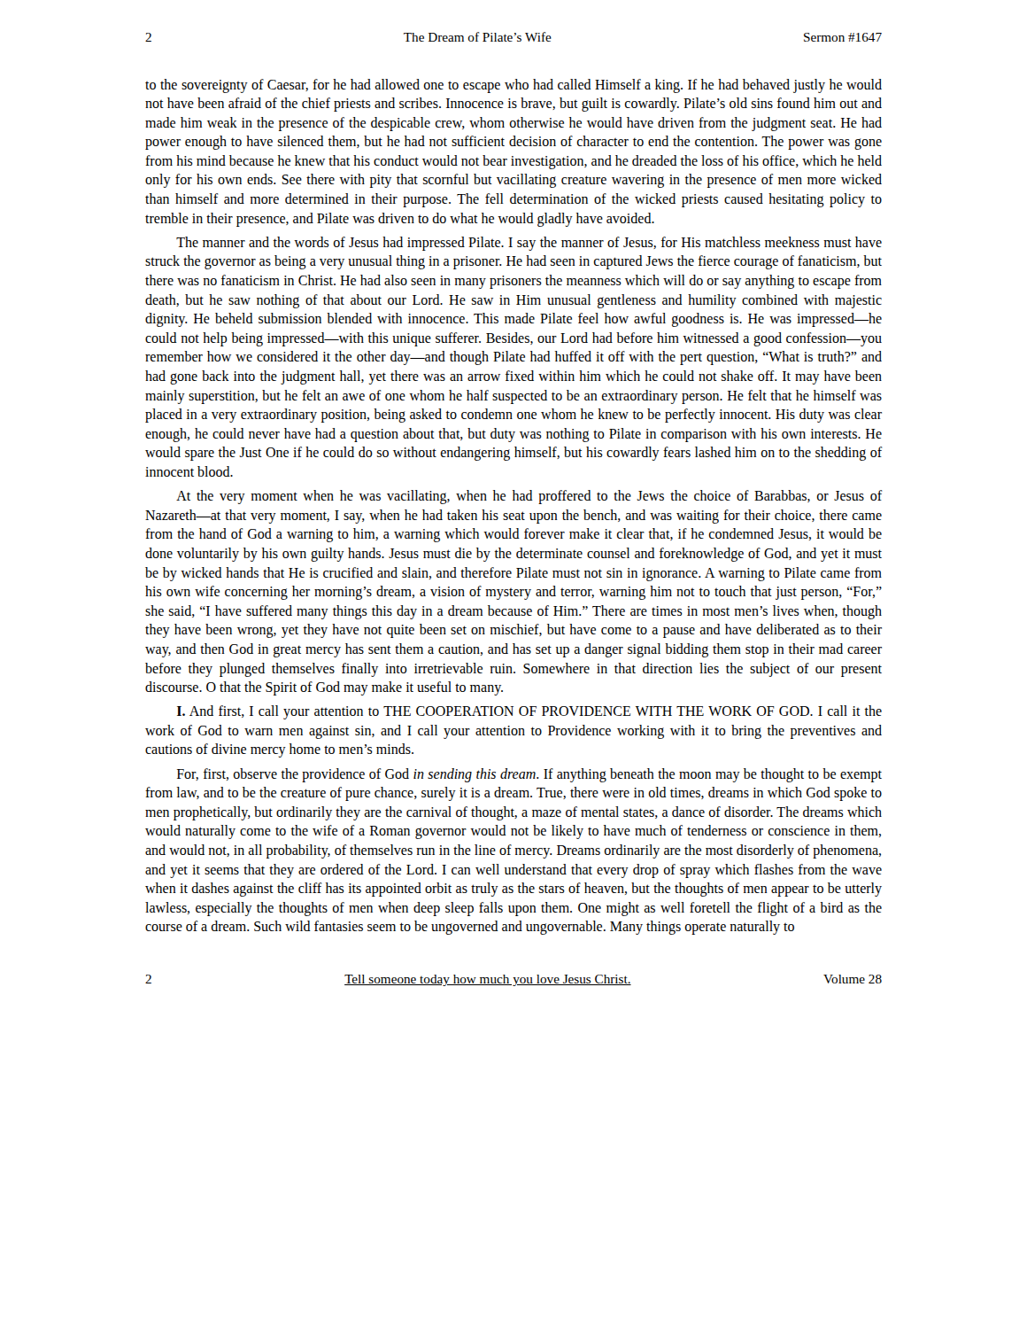2 The Dream of Pilate’s Wife Sermon #1647
to the sovereignty of Caesar, for he had allowed one to escape who had called Himself a king. If he had behaved justly he would not have been afraid of the chief priests and scribes. Innocence is brave, but guilt is cowardly. Pilate’s old sins found him out and made him weak in the presence of the despicable crew, whom otherwise he would have driven from the judgment seat. He had power enough to have silenced them, but he had not sufficient decision of character to end the contention. The power was gone from his mind because he knew that his conduct would not bear investigation, and he dreaded the loss of his office, which he held only for his own ends. See there with pity that scornful but vacillating creature wavering in the presence of men more wicked than himself and more determined in their purpose. The fell determination of the wicked priests caused hesitating policy to tremble in their presence, and Pilate was driven to do what he would gladly have avoided.
The manner and the words of Jesus had impressed Pilate. I say the manner of Jesus, for His matchless meekness must have struck the governor as being a very unusual thing in a prisoner. He had seen in captured Jews the fierce courage of fanaticism, but there was no fanaticism in Christ. He had also seen in many prisoners the meanness which will do or say anything to escape from death, but he saw nothing of that about our Lord. He saw in Him unusual gentleness and humility combined with majestic dignity. He beheld submission blended with innocence. This made Pilate feel how awful goodness is. He was impressed—he could not help being impressed—with this unique sufferer. Besides, our Lord had before him witnessed a good confession—you remember how we considered it the other day—and though Pilate had huffed it off with the pert question, “What is truth?” and had gone back into the judgment hall, yet there was an arrow fixed within him which he could not shake off. It may have been mainly superstition, but he felt an awe of one whom he half suspected to be an extraordinary person. He felt that he himself was placed in a very extraordinary position, being asked to condemn one whom he knew to be perfectly innocent. His duty was clear enough, he could never have had a question about that, but duty was nothing to Pilate in comparison with his own interests. He would spare the Just One if he could do so without endangering himself, but his cowardly fears lashed him on to the shedding of innocent blood.
At the very moment when he was vacillating, when he had proffered to the Jews the choice of Barabbas, or Jesus of Nazareth—at that very moment, I say, when he had taken his seat upon the bench, and was waiting for their choice, there came from the hand of God a warning to him, a warning which would forever make it clear that, if he condemned Jesus, it would be done voluntarily by his own guilty hands. Jesus must die by the determinate counsel and foreknowledge of God, and yet it must be by wicked hands that He is crucified and slain, and therefore Pilate must not sin in ignorance. A warning to Pilate came from his own wife concerning her morning’s dream, a vision of mystery and terror, warning him not to touch that just person, “For,” she said, “I have suffered many things this day in a dream because of Him.” There are times in most men’s lives when, though they have been wrong, yet they have not quite been set on mischief, but have come to a pause and have deliberated as to their way, and then God in great mercy has sent them a caution, and has set up a danger signal bidding them stop in their mad career before they plunged themselves finally into irretrievable ruin. Somewhere in that direction lies the subject of our present discourse. O that the Spirit of God may make it useful to many.
I. And first, I call your attention to THE COOPERATION OF PROVIDENCE WITH THE WORK OF GOD. I call it the work of God to warn men against sin, and I call your attention to Providence working with it to bring the preventives and cautions of divine mercy home to men’s minds.
For, first, observe the providence of God in sending this dream. If anything beneath the moon may be thought to be exempt from law, and to be the creature of pure chance, surely it is a dream. True, there were in old times, dreams in which God spoke to men prophetically, but ordinarily they are the carnival of thought, a maze of mental states, a dance of disorder. The dreams which would naturally come to the wife of a Roman governor would not be likely to have much of tenderness or conscience in them, and would not, in all probability, of themselves run in the line of mercy. Dreams ordinarily are the most disorderly of phenomena, and yet it seems that they are ordered of the Lord. I can well understand that every drop of spray which flashes from the wave when it dashes against the cliff has its appointed orbit as truly as the stars of heaven, but the thoughts of men appear to be utterly lawless, especially the thoughts of men when deep sleep falls upon them. One might as well foretell the flight of a bird as the course of a dream. Such wild fantasies seem to be ungoverned and ungovernable. Many things operate naturally to
2 Tell someone today how much you love Jesus Christ. Volume 28